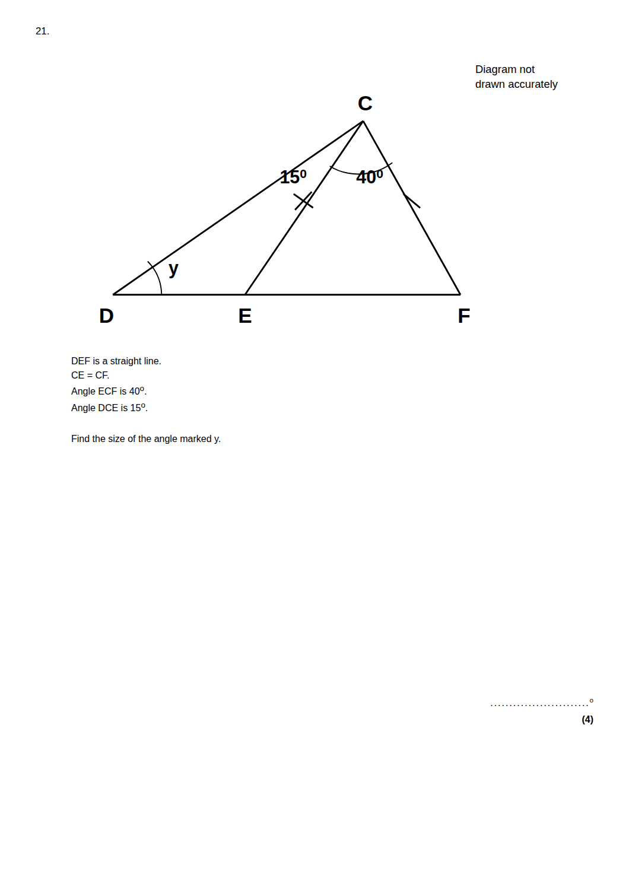21.
Diagram not
drawn accurately
C D E F 150 400 y
DEF is a straight line.
CE = CF.
Angle ECF is 40o.
Angle DCE is 15o.
Find the size of the angle marked y.
..........................o
(4)